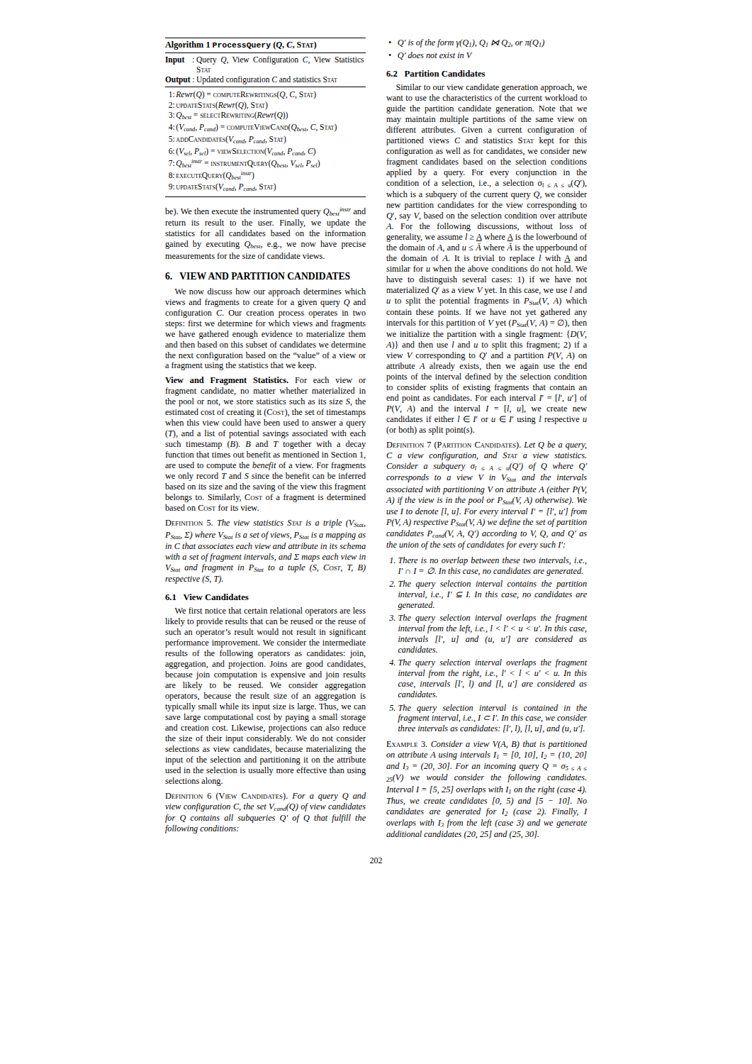Algorithm 1 ProcessQuery (Q, C, Stat)
| Input | : | Query Q , View Configuration C , View Statistics Stat |
| Output | : | Updated configuration C and statistics Stat |
Rewr(Q) = computeRewritings(Q, C, Stat)
updateStats(Rewr(Q), Stat)
Qbest = selectRewriting(Rewr(Q))
(Vcand, Pcand) = computeViewCand(Qbest, C, Stat)
addCandidates(Vcand, Pcand, Stat)
(Vsel, Psel) = viewSelection(Vcand, Pcand, C)
Qbest instr = instrumentQuery(Qbest, Vsel, Psel)
executeQuery(Qbest instr)
updateStats(Vcand, Pcand, Stat)
be). We then execute the instrumented query Qbest instr and return its result to the user. Finally, we update the statistics for all candidates based on the information gained by executing Qbest, e.g., we now have precise measurements for the size of candidate views.
6. VIEW AND PARTITION CANDIDATES
We now discuss how our approach determines which views and fragments to create for a given query Q and configuration C. Our creation process operates in two steps: first we determine for which views and fragments we have gathered enough evidence to materialize them and then based on this subset of candidates we determine the next configuration based on the “value” of a view or a fragment using the statistics that we keep.
View and Fragment Statistics. For each view or fragment candidate, no matter whether materialized in the pool or not, we store statistics such as its size S, the estimated cost of creating it (Cost), the set of timestamps when this view could have been used to answer a query (T), and a list of potential savings associated with each such timestamp (B). B and T together with a decay function that times out benefit as mentioned in Section 1, are used to compute the benefit of a view. For fragments we only record T and S since the benefit can be inferred based on its size and the saving of the view this fragment belongs to. Similarly, Cost of a fragment is determined based on Cost for its view.
Definition 5. The view statistics Stat is a triple (VStat, PStat, Σ) where VStat is a set of views, PStat is a mapping as in C that associates each view and attribute in its schema with a set of fragment intervals, and Σ maps each view in VStat and fragment in PStat to a tuple (S, Cost, T, B) respective (S, T).
6.1 View Candidates
We first notice that certain relational operators are less likely to provide results that can be reused or the reuse of such an operator’s result would not result in significant performance improvement. We consider the intermediate results of the following operators as candidates: join, aggregation, and projection. Joins are good candidates, because join computation is expensive and join results are likely to be reused. We consider aggregation operators, because the result size of an aggregation is typically small while its input size is large. Thus, we can save large computational cost by paying a small storage and creation cost. Likewise, projections can also reduce the size of their input considerably. We do not consider selections as view candidates, because materializing the input of the selection and partitioning it on the attribute used in the selection is usually more effective than using selections along.
Definition 6 (View Candidates). For a query Q and view configuration C, the set Vcand(Q) of view candidates for Q contains all subqueries Q′ of Q that fulfill the following conditions:
Q′ is of the form γ(Q 1), Q 1 ⋈ Q 2, or π(Q 1)
Q′ does not exist in V
6.2 Partition Candidates
Similar to our view candidate generation approach, we want to use the characteristics of the current workload to guide the partition candidate generation. Note that we may maintain multiple partitions of the same view on different attributes. Given a current configuration of partitioned views C and statistics Stat kept for this configuration as well as for candidates, we consider new fragment candidates based on the selection conditions applied by a query. For every conjunction in the condition of a selection, i.e., a selection σl ≤ A ≤ u(Q′), which is a subquery of the current query Q, we consider new partition candidates for the view corresponding to Q′, say V, based on the selection condition over attribute A. For the following discussions, without loss of generality, we assume l ≥ A where A is the lowerbound of the domain of A, and u ≤ Ā where Ā is the upperbound of the domain of A. It is trivial to replace l with A and similar for u when the above conditions do not hold. We have to distinguish several cases: 1) if we have not materialized Q′ as a view V yet. In this case, we use l and u to split the potential fragments in PStat(V, A) which contain these points. If we have not yet gathered any intervals for this partition of V yet (PStat(V, A) = ∅), then we initialize the partition with a single fragment: {D(V, A)} and then use l and u to split this fragment; 2) if a view V corresponding to Q′ and a partition P(V, A) on attribute A already exists, then we again use the end points of the interval defined by the selection condition to consider splits of existing fragments that contain an end point as candidates. For each interval I′ = [l′, u′] of P(V, A) and the interval I = [l, u], we create new candidates if either l ∈ I′ or u ∈ I′ using l respective u (or both) as split point(s).
Definition 7 (Partition Candidates). Let Q be a query, C a view configuration, and Stat a view statistics. Consider a subquery σl ≤ A ≤ u(Q′) of Q where Q′ corresponds to a view V in VStat and the intervals associated with partitioning V on attribute A (either P(V, A) if the view is in the pool or PStat(V, A) otherwise). We use I to denote [l, u]. For every interval I′ = [l′, u′] from P(V, A) respective PStat(V, A) we define the set of partition candidates Pcand(V, A, Q′) according to V, Q, and Q′ as the union of the sets of candidates for every such I′:
There is no overlap between these two intervals, i.e., I′ ∩ I = ∅. In this case, no candidates are generated.
The query selection interval contains the partition interval, i.e., I′ ⊆ I. In this case, no candidates are generated.
The query selection interval overlaps the fragment interval from the left, i.e., l < l′ < u < u′. In this case, intervals [l′, u] and (u, u′] are considered as candidates.
The query selection interval overlaps the fragment interval from the right, i.e., l′ < l < u′ < u. In this case, intervals [l′, l) and [l, u′] are considered as candidates.
The query selection interval is contained in the fragment interval, i.e., I ⊂ I′. In this case, we consider three intervals as candidates: [l′, l), [l, u], and (u, u′].
Example 3. Consider a view V(A, B) that is partitioned on attribute A using intervals I 1 = [0, 10], I 2 = (10, 20] and I 3 = (20, 30]. For an incoming query Q = σ5 ≤ A ≤ 25(V) we would consider the following candidates. Interval I = [5, 25] overlaps with I 1 on the right (case 4). Thus, we create candidates [0, 5) and [5 − 10]. No candidates are generated for I 2 (case 2). Finally, I overlaps with I 3 from the left (case 3) and we generate additional candidates (20, 25] and (25, 30].
202